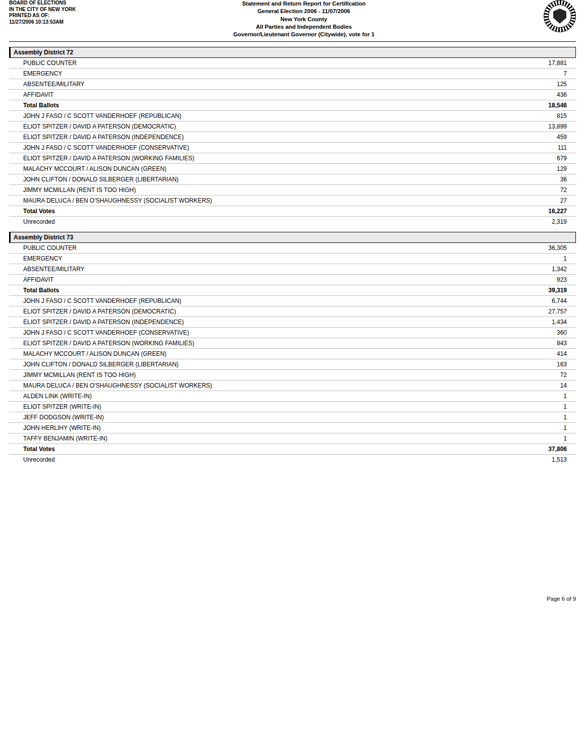BOARD OF ELECTIONS
IN THE CITY OF NEW YORK
PRINTED AS OF:
11/27/2006 10:13:53AM
Statement and Return Report for Certification
General Election 2006 - 11/07/2006
New York County
All Parties and Independent Bodies
Governor/Lieutenant Governor (Citywide), vote for 1
Assembly District 72
| PUBLIC COUNTER | 17,881 |
| EMERGENCY | 7 |
| ABSENTEE/MILITARY | 125 |
| AFFIDAVIT | 436 |
| Total Ballots | 18,546 |
| JOHN J FASO / C SCOTT VANDERHOEF (REPUBLICAN) | 815 |
| ELIOT SPITZER / DAVID A PATERSON (DEMOCRATIC) | 13,899 |
| ELIOT SPITZER / DAVID A PATERSON (INDEPENDENCE) | 459 |
| JOHN J FASO / C SCOTT VANDERHOEF (CONSERVATIVE) | 111 |
| ELIOT SPITZER / DAVID A PATERSON (WORKING FAMILIES) | 679 |
| MALACHY MCCOURT / ALISON DUNCAN (GREEN) | 129 |
| JOHN CLIFTON / DONALD SILBERGER (LIBERTARIAN) | 36 |
| JIMMY MCMILLAN (RENT IS TOO HIGH) | 72 |
| MAURA DELUCA / BEN O'SHAUGHNESSY (SOCIALIST WORKERS) | 27 |
| Total Votes | 16,227 |
| Unrecorded | 2,319 |
Assembly District 73
| PUBLIC COUNTER | 36,305 |
| EMERGENCY | 1 |
| ABSENTEE/MILITARY | 1,342 |
| AFFIDAVIT | 923 |
| Total Ballots | 39,319 |
| JOHN J FASO / C SCOTT VANDERHOEF (REPUBLICAN) | 6,744 |
| ELIOT SPITZER / DAVID A PATERSON (DEMOCRATIC) | 27,757 |
| ELIOT SPITZER / DAVID A PATERSON (INDEPENDENCE) | 1,434 |
| JOHN J FASO / C SCOTT VANDERHOEF (CONSERVATIVE) | 360 |
| ELIOT SPITZER / DAVID A PATERSON (WORKING FAMILIES) | 843 |
| MALACHY MCCOURT / ALISON DUNCAN (GREEN) | 414 |
| JOHN CLIFTON / DONALD SILBERGER (LIBERTARIAN) | 163 |
| JIMMY MCMILLAN (RENT IS TOO HIGH) | 72 |
| MAURA DELUCA / BEN O'SHAUGHNESSY (SOCIALIST WORKERS) | 14 |
| ALDEN LINK (WRITE-IN) | 1 |
| ELIOT SPITZER (WRITE-IN) | 1 |
| JEFF DODGSON (WRITE-IN) | 1 |
| JOHN HERLIHY (WRITE-IN) | 1 |
| TAFFY BENJAMIN (WRITE-IN) | 1 |
| Total Votes | 37,806 |
| Unrecorded | 1,513 |
Page 6 of 9